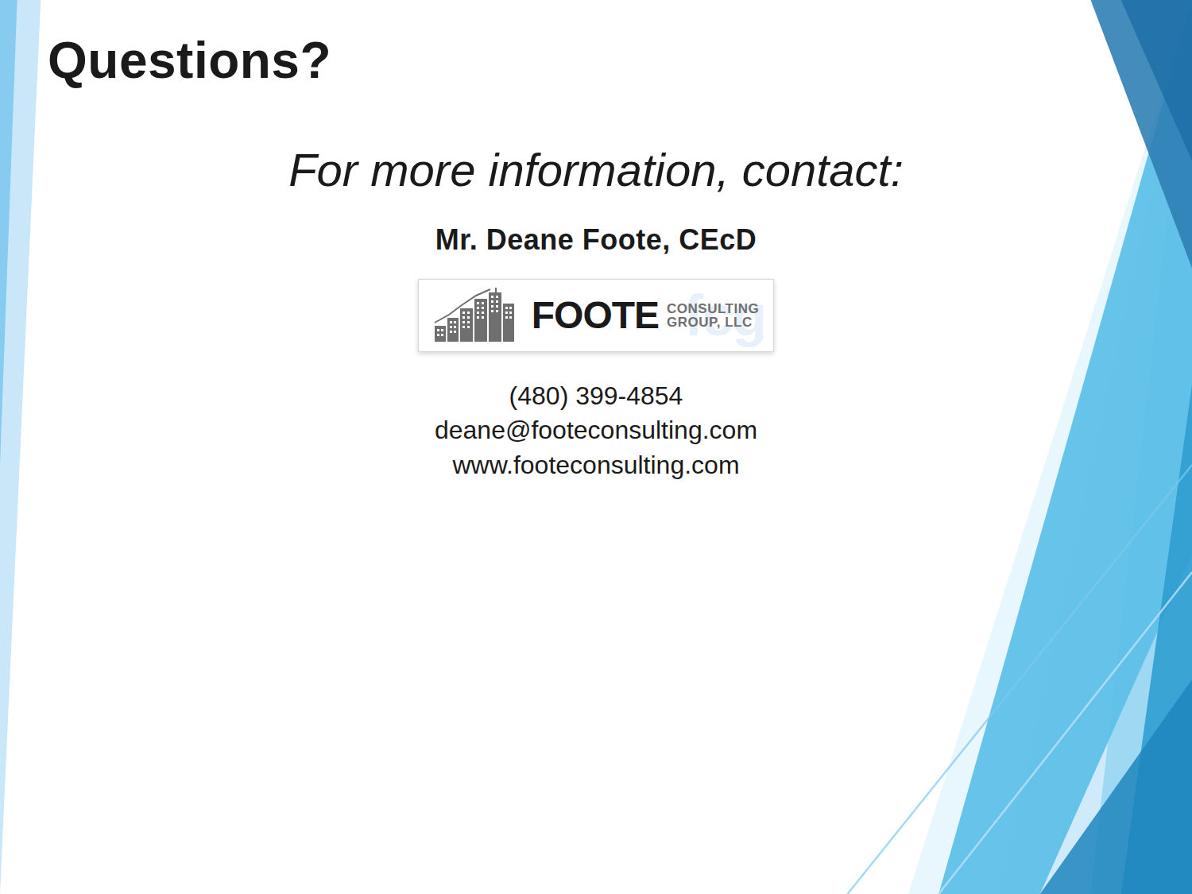Questions?
For more information, contact:
Mr. Deane Foote, CEcD
fcg FOOTE CONSULTING
GROUP, LLC
(480) 399-4854
deane@footeconsulting.com
www.footeconsulting.com